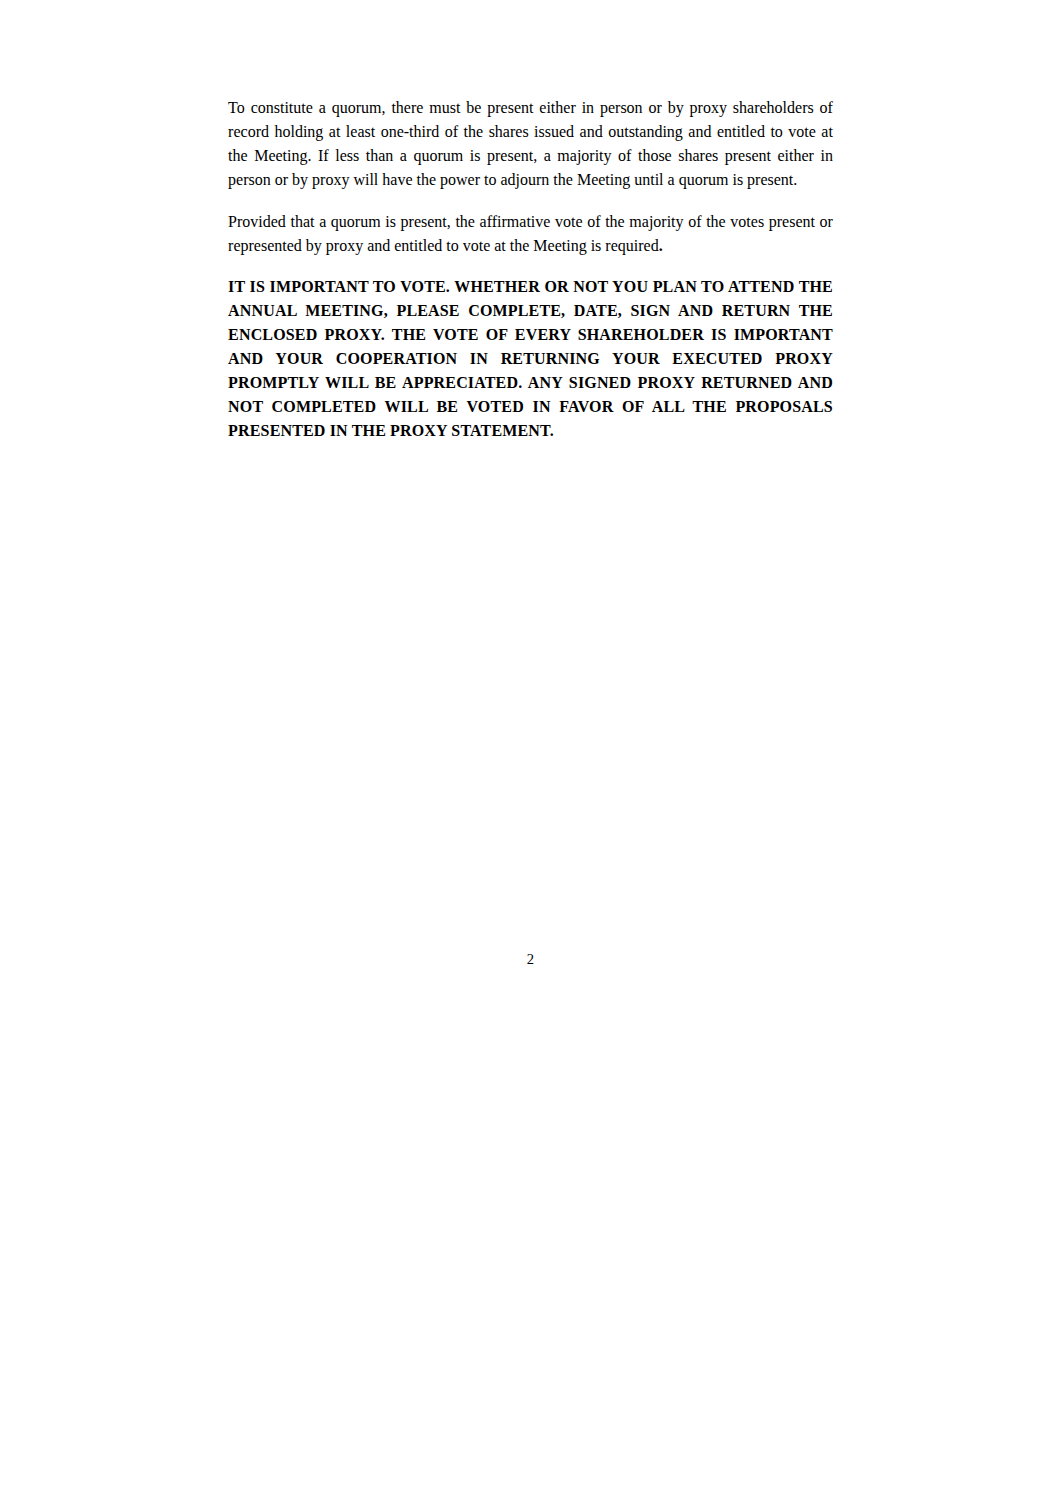To constitute a quorum, there must be present either in person or by proxy shareholders of record holding at least one-third of the shares issued and outstanding and entitled to vote at the Meeting. If less than a quorum is present, a majority of those shares present either in person or by proxy will have the power to adjourn the Meeting until a quorum is present.
Provided that a quorum is present, the affirmative vote of the majority of the votes present or represented by proxy and entitled to vote at the Meeting is required.
It is important to vote. Whether or not you plan to attend the annual meeting, please complete, date, sign and return the enclosed proxy. The vote of every shareholder is important and your cooperation in returning your executed proxy promptly will be appreciated. Any signed proxy returned and not completed will be voted in favor of all the proposals presented in the proxy statement.
2